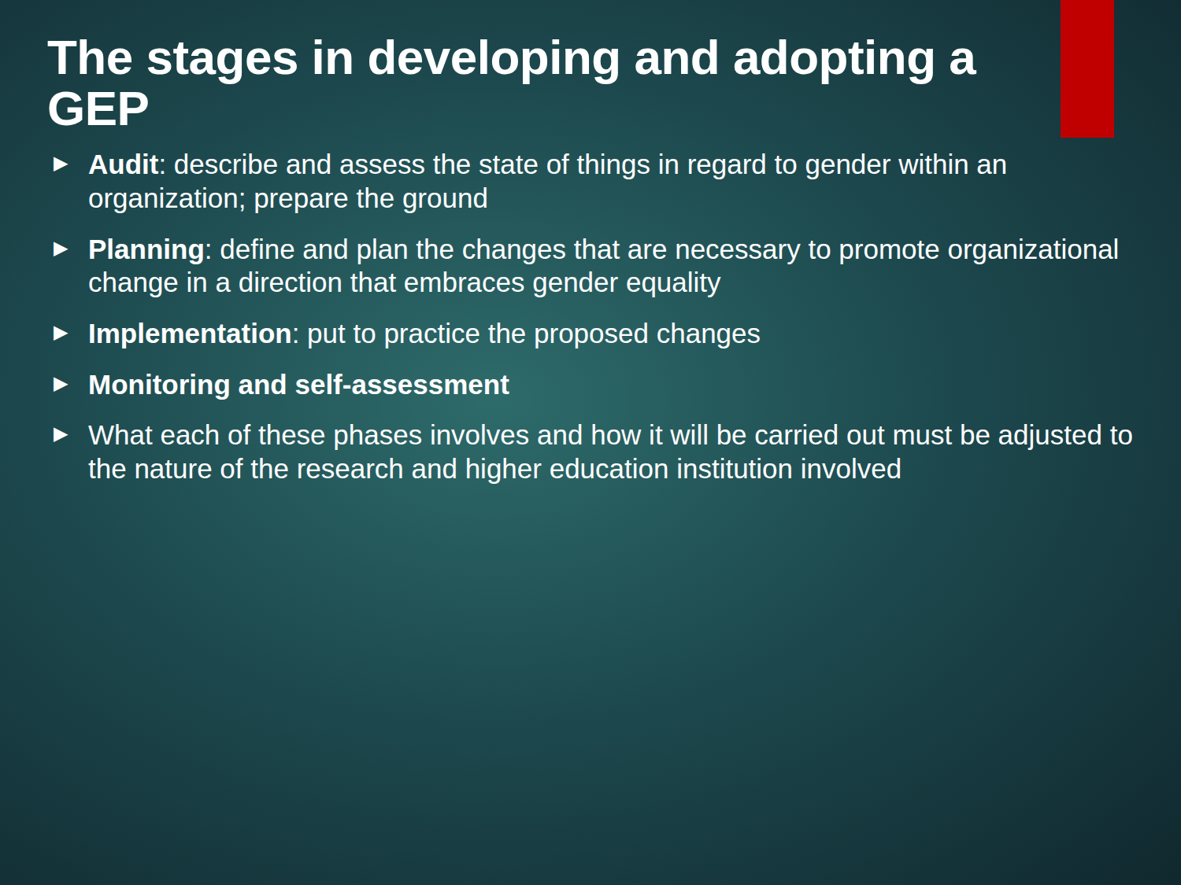The stages in developing and adopting a GEP
Audit: describe and assess the state of things in regard to gender within an organization; prepare the ground
Planning: define and plan the changes that are necessary to promote organizational change in a direction that embraces gender equality
Implementation: put to practice the proposed changes
Monitoring and self-assessment
What each of these phases involves and how it will be carried out must be adjusted to the nature of the research and higher education institution involved